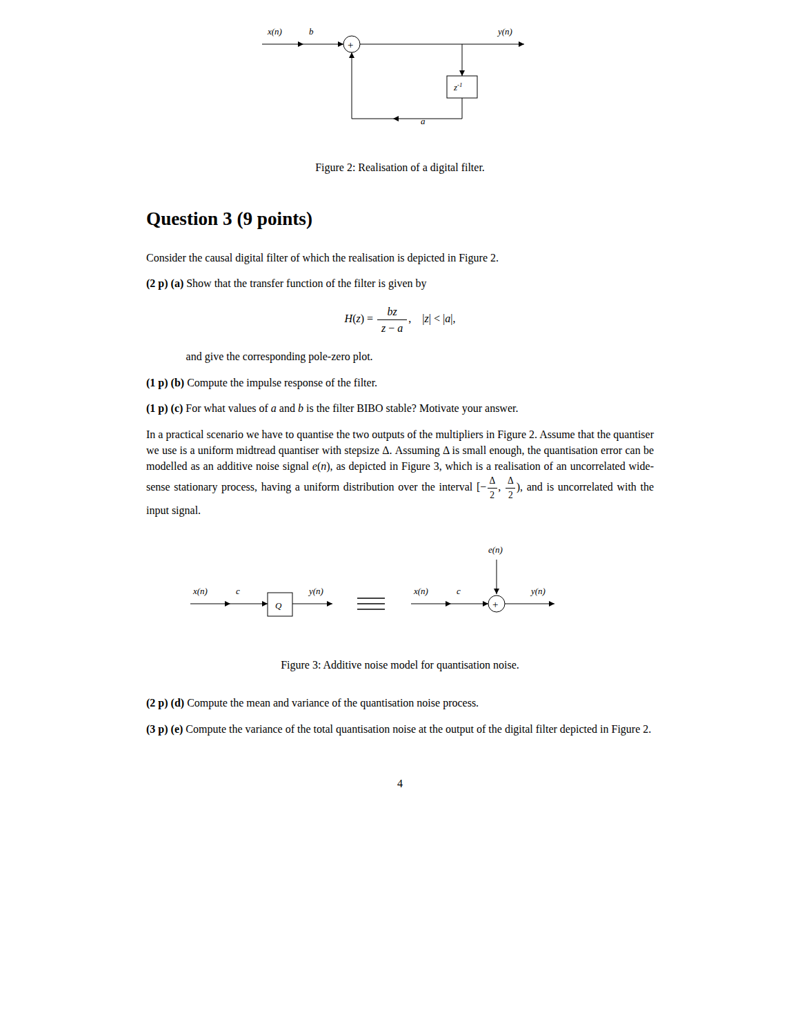x(n) b y(n) a + z-1
Figure 2: Realisation of a digital filter.
Question 3 (9 points)
Consider the causal digital filter of which the realisation is depicted in Figure 2.
(2 p) (a) Show that the transfer function of the filter is given by
H(z) = bz z − a, |z| < |a|,
and give the corresponding pole-zero plot.
(1 p) (b) Compute the impulse response of the filter.
(1 p) (c) For what values of a and b is the filter BIBO stable? Motivate your answer.
In a practical scenario we have to quantise the two outputs of the multipliers in Figure 2. Assume that the quantiser we use is a uniform midtread quantiser with stepsize Δ. Assuming Δ is small enough, the quantisation error can be modelled as an additive noise signal e(n), as depicted in Figure 3, which is a realisation of an uncorrelated wide-sense stationary process, having a uniform distribution over the interval [−Δ 2, Δ 2), and is uncorrelated with the input signal.
x(n) c y(n) Q x(n) c y(n) e(n) +
Figure 3: Additive noise model for quantisation noise.
(2 p) (d) Compute the mean and variance of the quantisation noise process.
(3 p) (e) Compute the variance of the total quantisation noise at the output of the digital filter depicted in Figure 2.
4